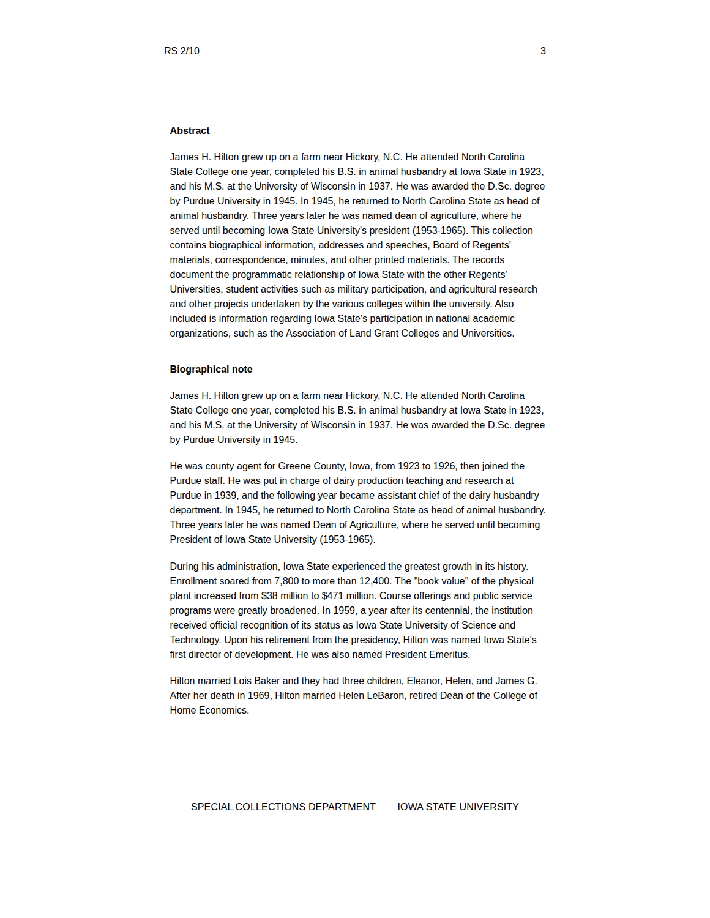RS 2/10 3
Abstract
James H. Hilton grew up on a farm near Hickory, N.C. He attended North Carolina State College one year, completed his B.S. in animal husbandry at Iowa State in 1923, and his M.S. at the University of Wisconsin in 1937. He was awarded the D.Sc. degree by Purdue University in 1945. In 1945, he returned to North Carolina State as head of animal husbandry. Three years later he was named dean of agriculture, where he served until becoming Iowa State University's president (1953-1965). This collection contains biographical information, addresses and speeches, Board of Regents' materials, correspondence, minutes, and other printed materials. The records document the programmatic relationship of Iowa State with the other Regents' Universities, student activities such as military participation, and agricultural research and other projects undertaken by the various colleges within the university. Also included is information regarding Iowa State's participation in national academic organizations, such as the Association of Land Grant Colleges and Universities.
Biographical note
James H. Hilton grew up on a farm near Hickory, N.C. He attended North Carolina State College one year, completed his B.S. in animal husbandry at Iowa State in 1923, and his M.S. at the University of Wisconsin in 1937. He was awarded the D.Sc. degree by Purdue University in 1945.
He was county agent for Greene County, Iowa, from 1923 to 1926, then joined the Purdue staff. He was put in charge of dairy production teaching and research at Purdue in 1939, and the following year became assistant chief of the dairy husbandry department. In 1945, he returned to North Carolina State as head of animal husbandry. Three years later he was named Dean of Agriculture, where he served until becoming President of Iowa State University (1953-1965).
During his administration, Iowa State experienced the greatest growth in its history. Enrollment soared from 7,800 to more than 12,400. The "book value" of the physical plant increased from $38 million to $471 million. Course offerings and public service programs were greatly broadened. In 1959, a year after its centennial, the institution received official recognition of its status as Iowa State University of Science and Technology. Upon his retirement from the presidency, Hilton was named Iowa State's first director of development. He was also named President Emeritus.
Hilton married Lois Baker and they had three children, Eleanor, Helen, and James G. After her death in 1969, Hilton married Helen LeBaron, retired Dean of the College of Home Economics.
SPECIAL COLLECTIONS DEPARTMENT IOWA STATE UNIVERSITY